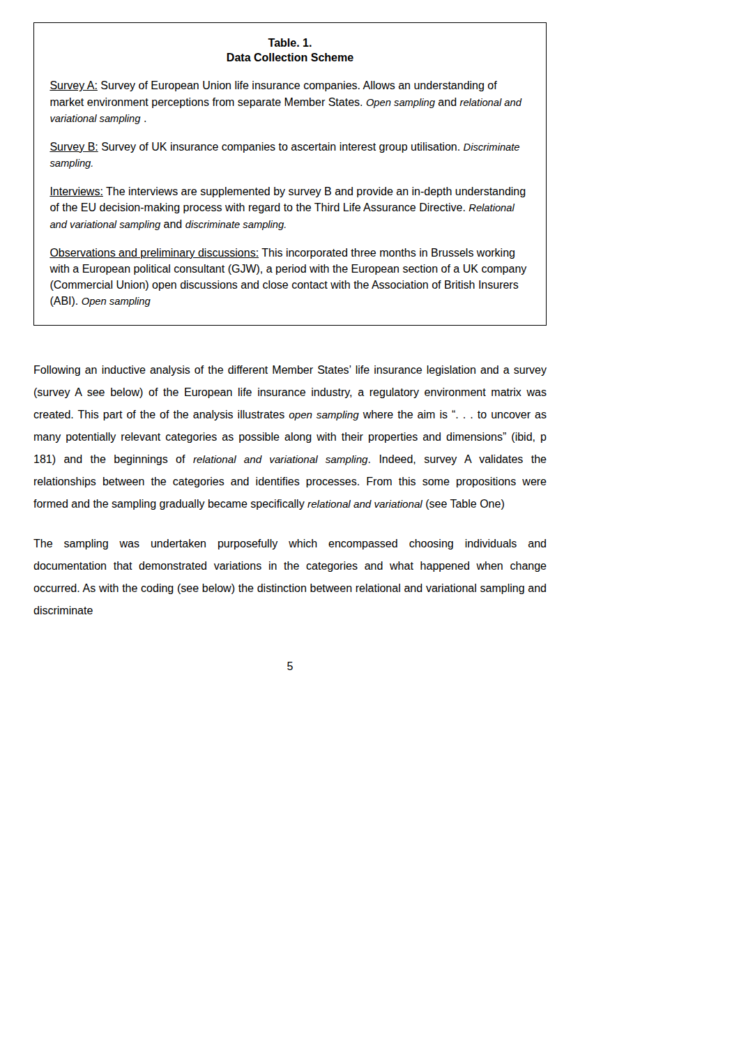Table. 1.
Data Collection Scheme
Survey A: Survey of European Union life insurance companies. Allows an understanding of market environment perceptions from separate Member States. Open sampling and relational and variational sampling .
Survey B: Survey of UK insurance companies to ascertain interest group utilisation. Discriminate sampling.
Interviews: The interviews are supplemented by survey B and provide an in-depth understanding of the EU decision-making process with regard to the Third Life Assurance Directive. Relational and variational sampling and discriminate sampling.
Observations and preliminary discussions: This incorporated three months in Brussels working with a European political consultant (GJW), a period with the European section of a UK company (Commercial Union) open discussions and close contact with the Association of British Insurers (ABI). Open sampling
Following an inductive analysis of the different Member States’ life insurance legislation and a survey (survey A see below) of the European life insurance industry, a regulatory environment matrix was created. This part of the of the analysis illustrates open sampling where the aim is “. . . to uncover as many potentially relevant categories as possible along with their properties and dimensions” (ibid, p 181) and the beginnings of relational and variational sampling. Indeed, survey A validates the relationships between the categories and identifies processes. From this some propositions were formed and the sampling gradually became specifically relational and variational (see Table One)
The sampling was undertaken purposefully which encompassed choosing individuals and documentation that demonstrated variations in the categories and what happened when change occurred. As with the coding (see below) the distinction between relational and variational sampling and discriminate
5